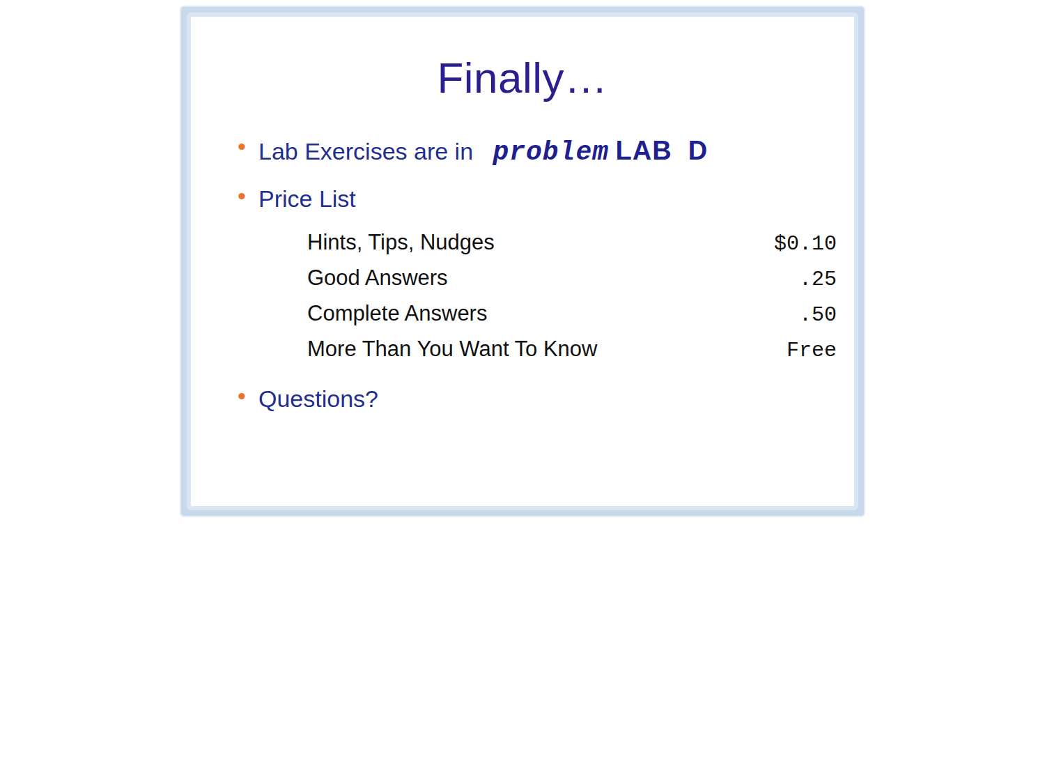Finally…
Lab Exercises are in problem LAB D
Price List
| Hints, Tips, Nudges | $0.10 |
| Good Answers | .25 |
| Complete Answers | .50 |
| More Than You Want To Know | Free |
Questions?